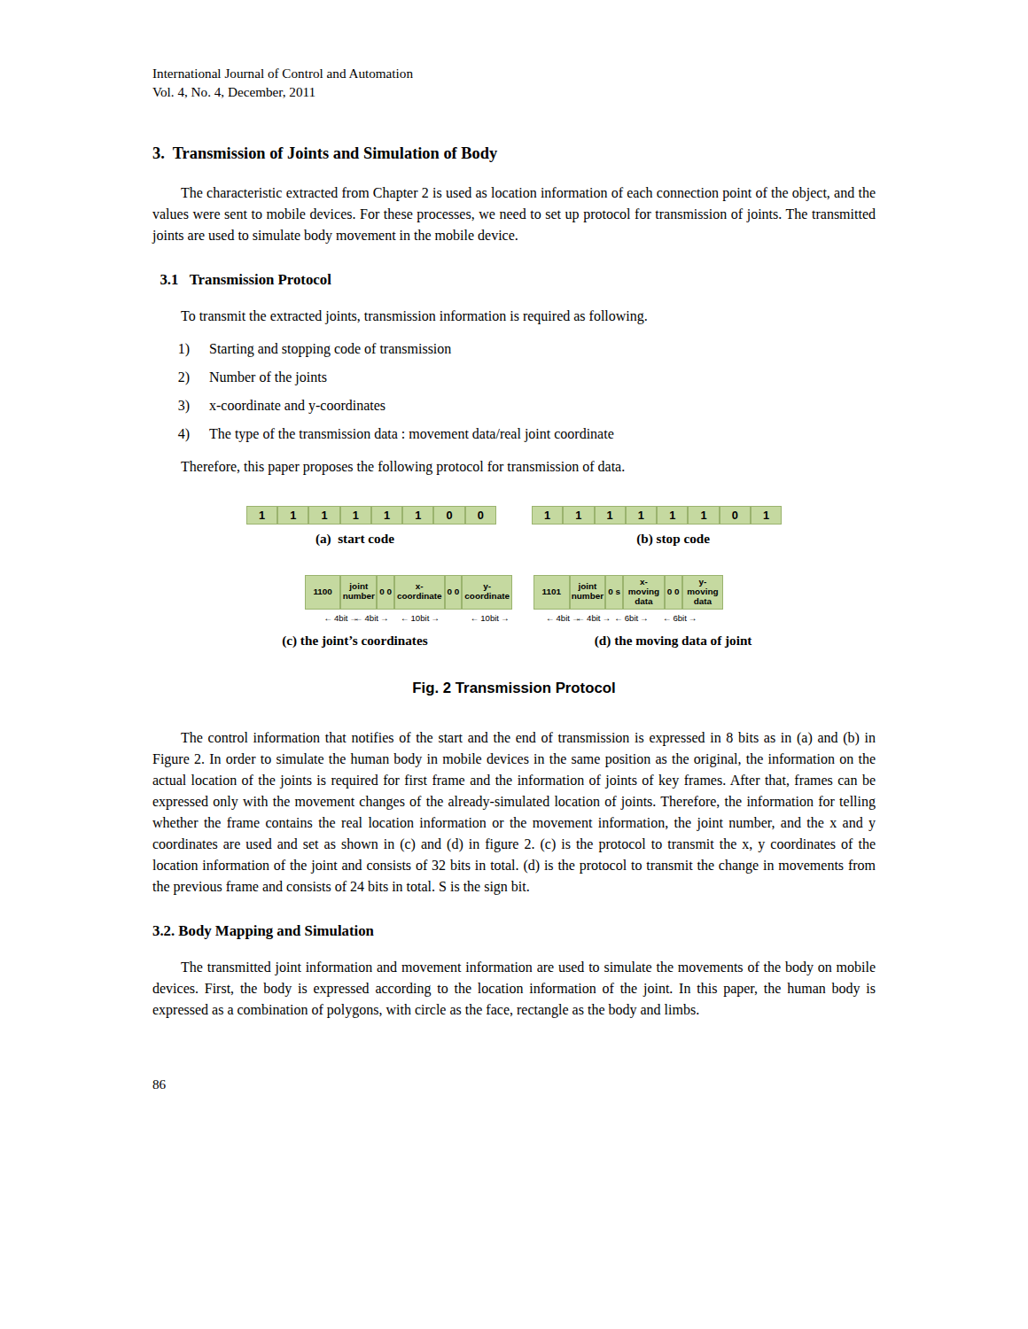International Journal of Control and Automation
Vol. 4, No. 4, December, 2011
3. Transmission of Joints and Simulation of Body
The characteristic extracted from Chapter 2 is used as location information of each connection point of the object, and the values were sent to mobile devices. For these processes, we need to set up protocol for transmission of joints. The transmitted joints are used to simulate body movement in the mobile device.
3.1 Transmission Protocol
To transmit the extracted joints, transmission information is required as following.
Starting and stopping code of transmission
Number of the joints
x-coordinate and y-coordinates
The type of the transmission data : movement data/real joint coordinate
Therefore, this paper proposes the following protocol for transmission of data.
1
1
1
1
1
1
0
0
1
1
1
1
1
1
0
1
(a) start code
(b) stop code
1100
joint
number
0 0
x-
coordinate
0 0
y-
coordinate
1101
joint
number
0 s
x-moving
data
0 0
y-moving
data
4bit
4bit
10bit
10bit
4bit
4bit
6bit
6bit
(c) the joint’s coordinates
(d) the moving data of joint
Fig. 2 Transmission Protocol
The control information that notifies of the start and the end of transmission is expressed in 8 bits as in (a) and (b) in Figure 2. In order to simulate the human body in mobile devices in the same position as the original, the information on the actual location of the joints is required for first frame and the information of joints of key frames. After that, frames can be expressed only with the movement changes of the already-simulated location of joints. Therefore, the information for telling whether the frame contains the real location information or the movement information, the joint number, and the x and y coordinates are used and set as shown in (c) and (d) in figure 2. (c) is the protocol to transmit the x, y coordinates of the location information of the joint and consists of 32 bits in total. (d) is the protocol to transmit the change in movements from the previous frame and consists of 24 bits in total. S is the sign bit.
3.2. Body Mapping and Simulation
The transmitted joint information and movement information are used to simulate the movements of the body on mobile devices. First, the body is expressed according to the location information of the joint. In this paper, the human body is expressed as a combination of polygons, with circle as the face, rectangle as the body and limbs.
86